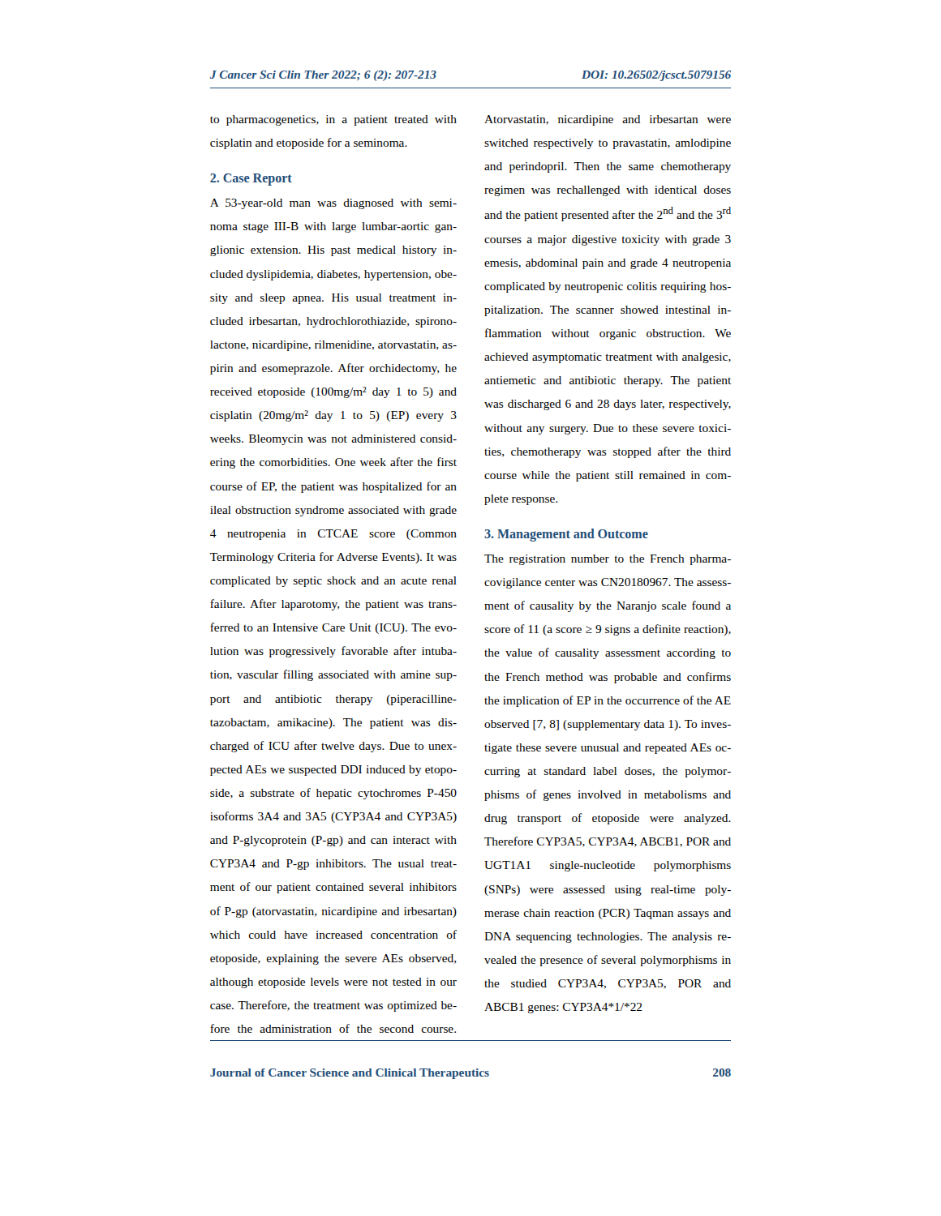J Cancer Sci Clin Ther 2022; 6 (2): 207-213
DOI: 10.26502/jcsct.5079156
to pharmacogenetics, in a patient treated with cisplatin and etoposide for a seminoma.
2. Case Report
A 53-year-old man was diagnosed with seminoma stage III-B with large lumbar-aortic ganglionic extension. His past medical history included dyslipidemia, diabetes, hypertension, obesity and sleep apnea. His usual treatment included irbesartan, hydrochlorothiazide, spironolactone, nicardipine, rilmenidine, atorvastatin, aspirin and esomeprazole. After orchidectomy, he received etoposide (100mg/m² day 1 to 5) and cisplatin (20mg/m² day 1 to 5) (EP) every 3 weeks. Bleomycin was not administered considering the comorbidities. One week after the first course of EP, the patient was hospitalized for an ileal obstruction syndrome associated with grade 4 neutropenia in CTCAE score (Common Terminology Criteria for Adverse Events). It was complicated by septic shock and an acute renal failure. After laparotomy, the patient was transferred to an Intensive Care Unit (ICU). The evolution was progressively favorable after intubation, vascular filling associated with amine support and antibiotic therapy (piperacilline-tazobactam, amikacine). The patient was discharged of ICU after twelve days. Due to unexpected AEs we suspected DDI induced by etoposide, a substrate of hepatic cytochromes P-450 isoforms 3A4 and 3A5 (CYP3A4 and CYP3A5) and P-glycoprotein (P-gp) and can interact with CYP3A4 and P-gp inhibitors. The usual treatment of our patient contained several inhibitors of P-gp (atorvastatin, nicardipine and irbesartan) which could have increased concentration of etoposide, explaining the severe AEs observed, although etoposide levels were not tested in our case. Therefore, the treatment was optimized before the administration of the second course. Atorvastatin, nicardipine and irbesartan were switched respectively to pravastatin, amlodipine and perindopril. Then the same chemotherapy regimen was rechallenged with identical doses and the patient presented after the 2nd and the 3rd courses a major digestive toxicity with grade 3 emesis, abdominal pain and grade 4 neutropenia complicated by neutropenic colitis requiring hospitalization. The scanner showed intestinal inflammation without organic obstruction. We achieved asymptomatic treatment with analgesic, antiemetic and antibiotic therapy. The patient was discharged 6 and 28 days later, respectively, without any surgery. Due to these severe toxicities, chemotherapy was stopped after the third course while the patient still remained in complete response.
3. Management and Outcome
The registration number to the French pharmacovigilance center was CN20180967. The assessment of causality by the Naranjo scale found a score of 11 (a score ≥ 9 signs a definite reaction), the value of causality assessment according to the French method was probable and confirms the implication of EP in the occurrence of the AE observed [7, 8] (supplementary data 1). To investigate these severe unusual and repeated AEs occurring at standard label doses, the polymorphisms of genes involved in metabolisms and drug transport of etoposide were analyzed. Therefore CYP3A5, CYP3A4, ABCB1, POR and UGT1A1 single-nucleotide polymorphisms (SNPs) were assessed using real-time polymerase chain reaction (PCR) Taqman assays and DNA sequencing technologies. The analysis revealed the presence of several polymorphisms in the studied CYP3A4, CYP3A5, POR and ABCB1 genes: CYP3A4*1/*22
Journal of Cancer Science and Clinical Therapeutics
208